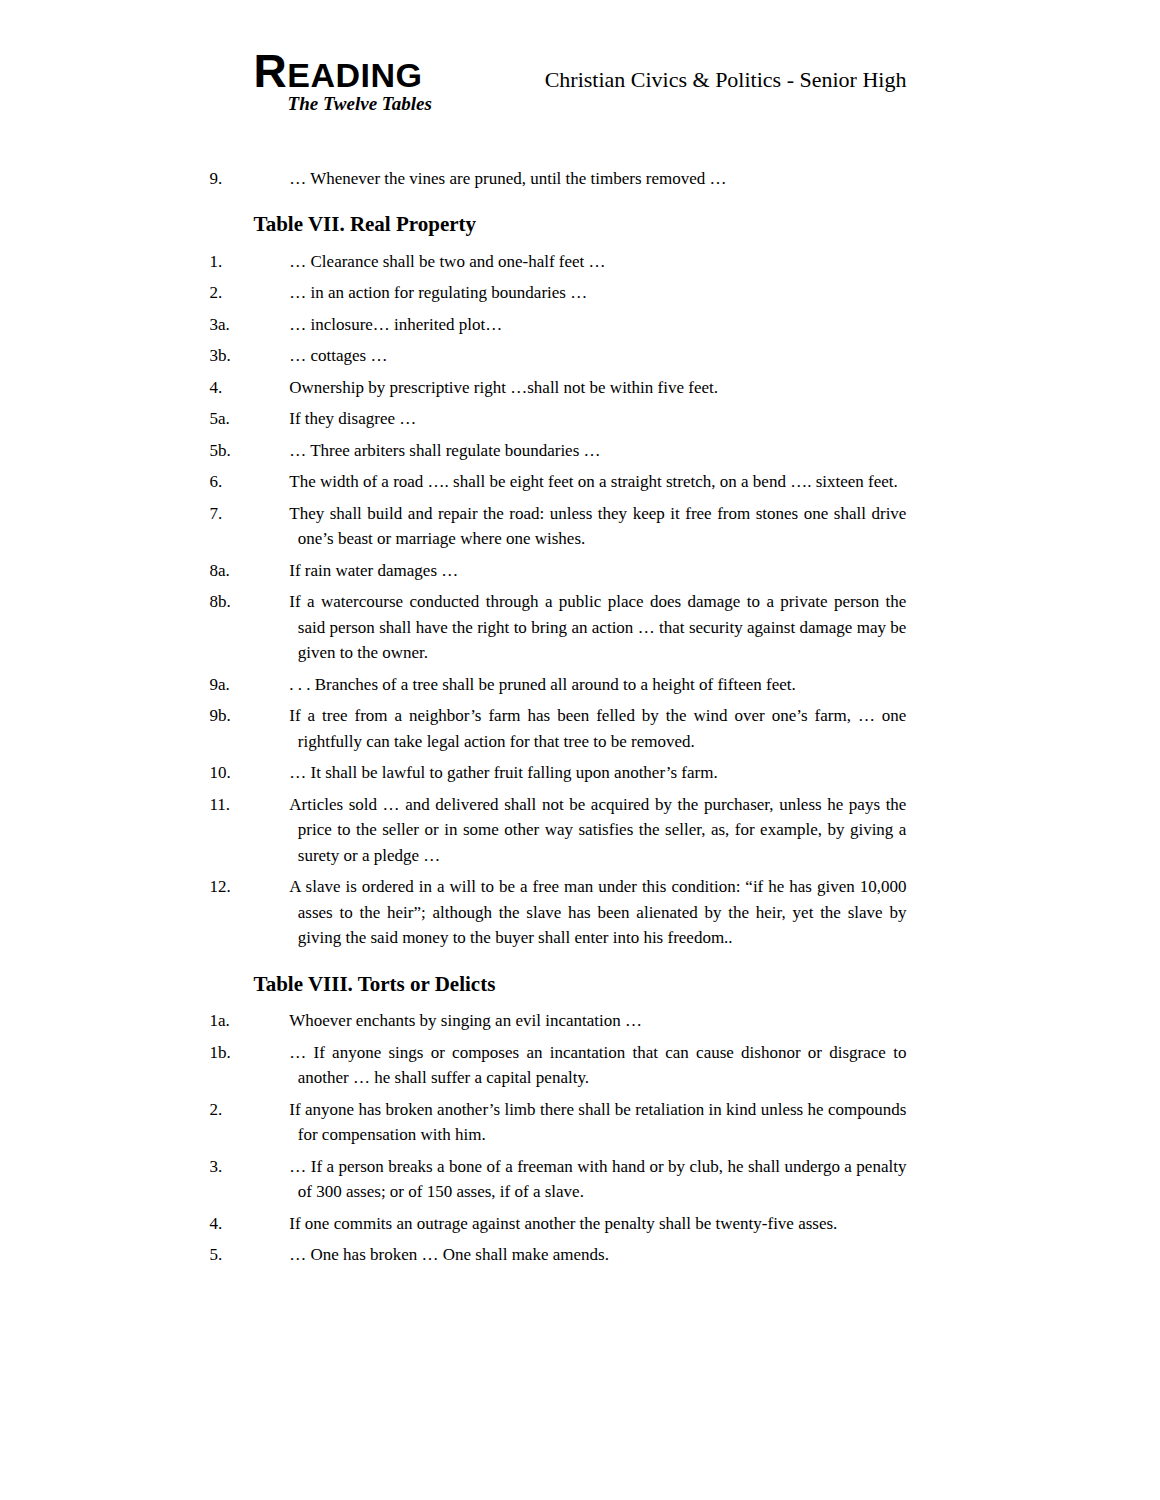Reading
The Twelve Tables
Christian Civics & Politics - Senior High
9.… Whenever the vines are pruned, until the timbers removed …
Table VII. Real Property
1.… Clearance shall be two and one-half feet …
2.… in an action for regulating boundaries …
3a.… inclosure… inherited plot…
3b.… cottages …
4. Ownership by prescriptive right …shall not be within five feet.
5a. If they disagree …
5b.… Three arbiters shall regulate boundaries …
6. The width of a road …. shall be eight feet on a straight stretch, on a bend …. sixteen feet.
7. They shall build and repair the road: unless they keep it free from stones one shall drive one’s beast or marriage where one wishes.
8a. If rain water damages …
8b. If a watercourse conducted through a public place does damage to a private person the said person shall have the right to bring an action … that security against damage may be given to the owner.
9a.. . . Branches of a tree shall be pruned all around to a height of fifteen feet.
9b. If a tree from a neighbor’s farm has been felled by the wind over one’s farm, … one rightfully can take legal action for that tree to be removed.
10.… It shall be lawful to gather fruit falling upon another’s farm.
11. Articles sold … and delivered shall not be acquired by the purchaser, unless he pays the price to the seller or in some other way satisfies the seller, as, for example, by giving a surety or a pledge …
12. A slave is ordered in a will to be a free man under this condition: “if he has given 10,000 asses to the heir”; although the slave has been alienated by the heir, yet the slave by giving the said money to the buyer shall enter into his freedom..
Table VIII. Torts or Delicts
1a. Whoever enchants by singing an evil incantation …
1b.… If anyone sings or composes an incantation that can cause dishonor or disgrace to another … he shall suffer a capital penalty.
2. If anyone has broken another’s limb there shall be retaliation in kind unless he compounds for compensation with him.
3.… If a person breaks a bone of a freeman with hand or by club, he shall undergo a penalty of 300 asses; or of 150 asses, if of a slave.
4. If one commits an outrage against another the penalty shall be twenty-five asses.
5.… One has broken … One shall make amends.